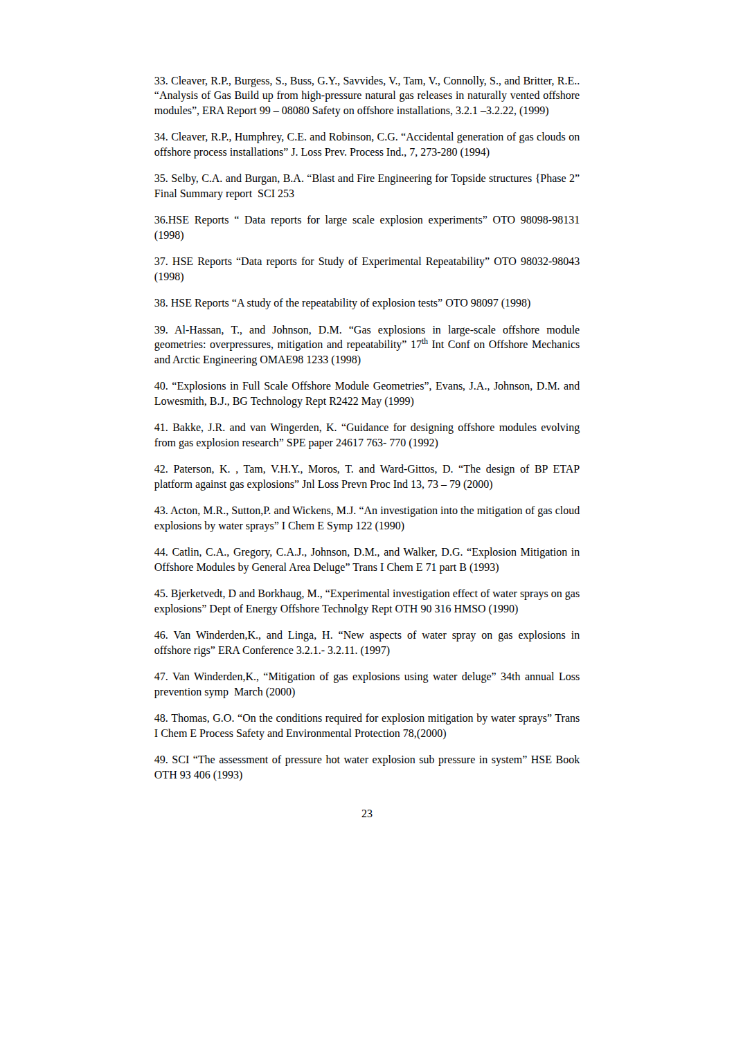33. Cleaver, R.P., Burgess, S., Buss, G.Y., Savvides, V., Tam, V., Connolly, S., and Britter, R.E.. “Analysis of Gas Build up from high-pressure natural gas releases in naturally vented offshore modules”, ERA Report 99 – 08080 Safety on offshore installations, 3.2.1 –3.2.22, (1999)
34. Cleaver, R.P., Humphrey, C.E. and Robinson, C.G. “Accidental generation of gas clouds on offshore process installations” J. Loss Prev. Process Ind., 7, 273-280 (1994)
35. Selby, C.A. and Burgan, B.A. “Blast and Fire Engineering for Topside structures {Phase 2” Final Summary report SCI 253
36.HSE Reports “ Data reports for large scale explosion experiments” OTO 98098-98131 (1998)
37. HSE Reports “Data reports for Study of Experimental Repeatability” OTO 98032-98043 (1998)
38. HSE Reports “A study of the repeatability of explosion tests” OTO 98097 (1998)
39. Al-Hassan, T., and Johnson, D.M. “Gas explosions in large-scale offshore module geometries: overpressures, mitigation and repeatability” 17th Int Conf on Offshore Mechanics and Arctic Engineering OMAE98 1233 (1998)
40. “Explosions in Full Scale Offshore Module Geometries”, Evans, J.A., Johnson, D.M. and Lowesmith, B.J., BG Technology Rept R2422 May (1999)
41. Bakke, J.R. and van Wingerden, K. “Guidance for designing offshore modules evolving from gas explosion research” SPE paper 24617 763- 770 (1992)
42. Paterson, K. , Tam, V.H.Y., Moros, T. and Ward-Gittos, D. “The design of BP ETAP platform against gas explosions” Jnl Loss Prevn Proc Ind 13, 73 – 79 (2000)
43. Acton, M.R., Sutton,P. and Wickens, M.J. “An investigation into the mitigation of gas cloud explosions by water sprays” I Chem E Symp 122 (1990)
44. Catlin, C.A., Gregory, C.A.J., Johnson, D.M., and Walker, D.G. “Explosion Mitigation in Offshore Modules by General Area Deluge” Trans I Chem E 71 part B (1993)
45. Bjerketvedt, D and Borkhaug, M., “Experimental investigation effect of water sprays on gas explosions” Dept of Energy Offshore Technolgy Rept OTH 90 316 HMSO (1990)
46. Van Winderden,K., and Linga, H. “New aspects of water spray on gas explosions in offshore rigs” ERA Conference 3.2.1.- 3.2.11. (1997)
47. Van Winderden,K., “Mitigation of gas explosions using water deluge” 34th annual Loss prevention symp March (2000)
48. Thomas, G.O. “On the conditions required for explosion mitigation by water sprays” Trans I Chem E Process Safety and Environmental Protection 78,(2000)
49. SCI “The assessment of pressure hot water explosion sub pressure in system” HSE Book OTH 93 406 (1993)
23